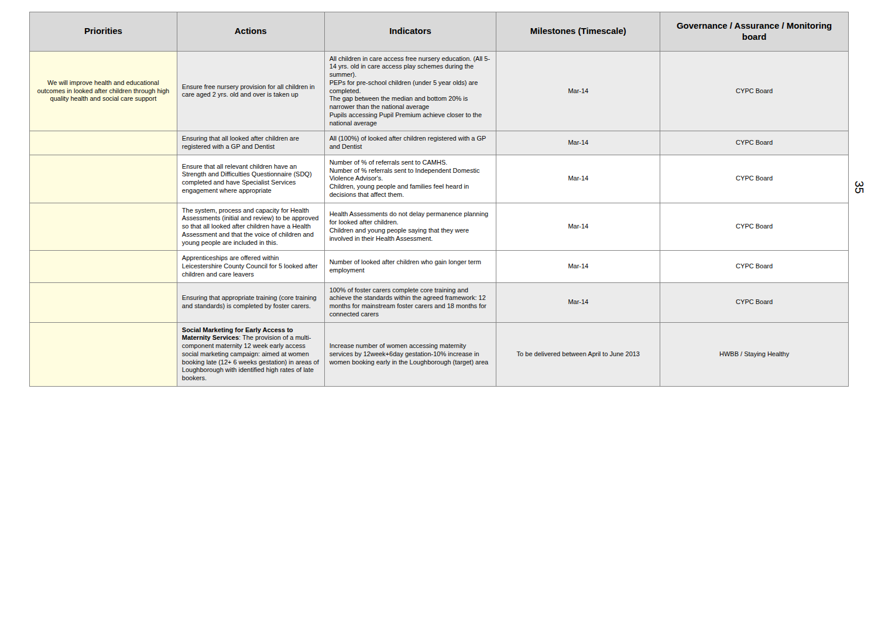35
| Priorities | Actions | Indicators | Milestones (Timescale) | Governance / Assurance / Monitoring board |
| --- | --- | --- | --- | --- |
| We will improve health and educational outcomes in looked after children through high quality health and social care support | Ensure free nursery provision for all children in care aged 2 yrs. old and over is taken up | All children in care access free nursery education. (All 5-14 yrs. old in care access play schemes during the summer). PEPs for pre-school children (under 5 year olds) are completed. The gap between the median and bottom 20% is narrower than the national average Pupils accessing Pupil Premium achieve closer to the national average | Mar-14 | CYPC Board |
| | Ensuring that all looked after children are registered with a GP and Dentist | All (100%) of looked after children registered with a GP and Dentist | Mar-14 | CYPC Board |
| | Ensure that all relevant children have an Strength and Difficulties Questionnaire (SDQ) completed and have Specialist Services engagement where appropriate | Number of % of referrals sent to CAMHS. Number of % referrals sent to Independent Domestic Violence Advisor's. Children, young people and families feel heard in decisions that affect them. | Mar-14 | CYPC Board |
| | The system, process and capacity for Health Assessments (initial and review) to be approved so that all looked after children have a Health Assessment and that the voice of children and young people are included in this. | Health Assessments do not delay permanence planning for looked after children. Children and young people saying that they were involved in their Health Assessment. | Mar-14 | CYPC Board |
| | Apprenticeships are offered within Leicestershire County Council for 5 looked after children and care leavers | Number of looked after children who gain longer term employment | Mar-14 | CYPC Board |
| | Ensuring that appropriate training (core training and standards) is completed by foster carers. | 100% of foster carers complete core training and achieve the standards within the agreed framework: 12 months for mainstream foster carers and 18 months for connected carers | Mar-14 | CYPC Board |
| | Social Marketing for Early Access to Maternity Services : The provision of a multi-component maternity 12 week early access social marketing campaign: aimed at women booking late (12+ 6 weeks gestation) in areas of Loughborough with identified high rates of late bookers. | Increase number of women accessing maternity services by 12week+6day gestation-10% increase in women booking early in the Loughborough (target) area | To be delivered between April to June 2013 | HWBB / Staying Healthy |